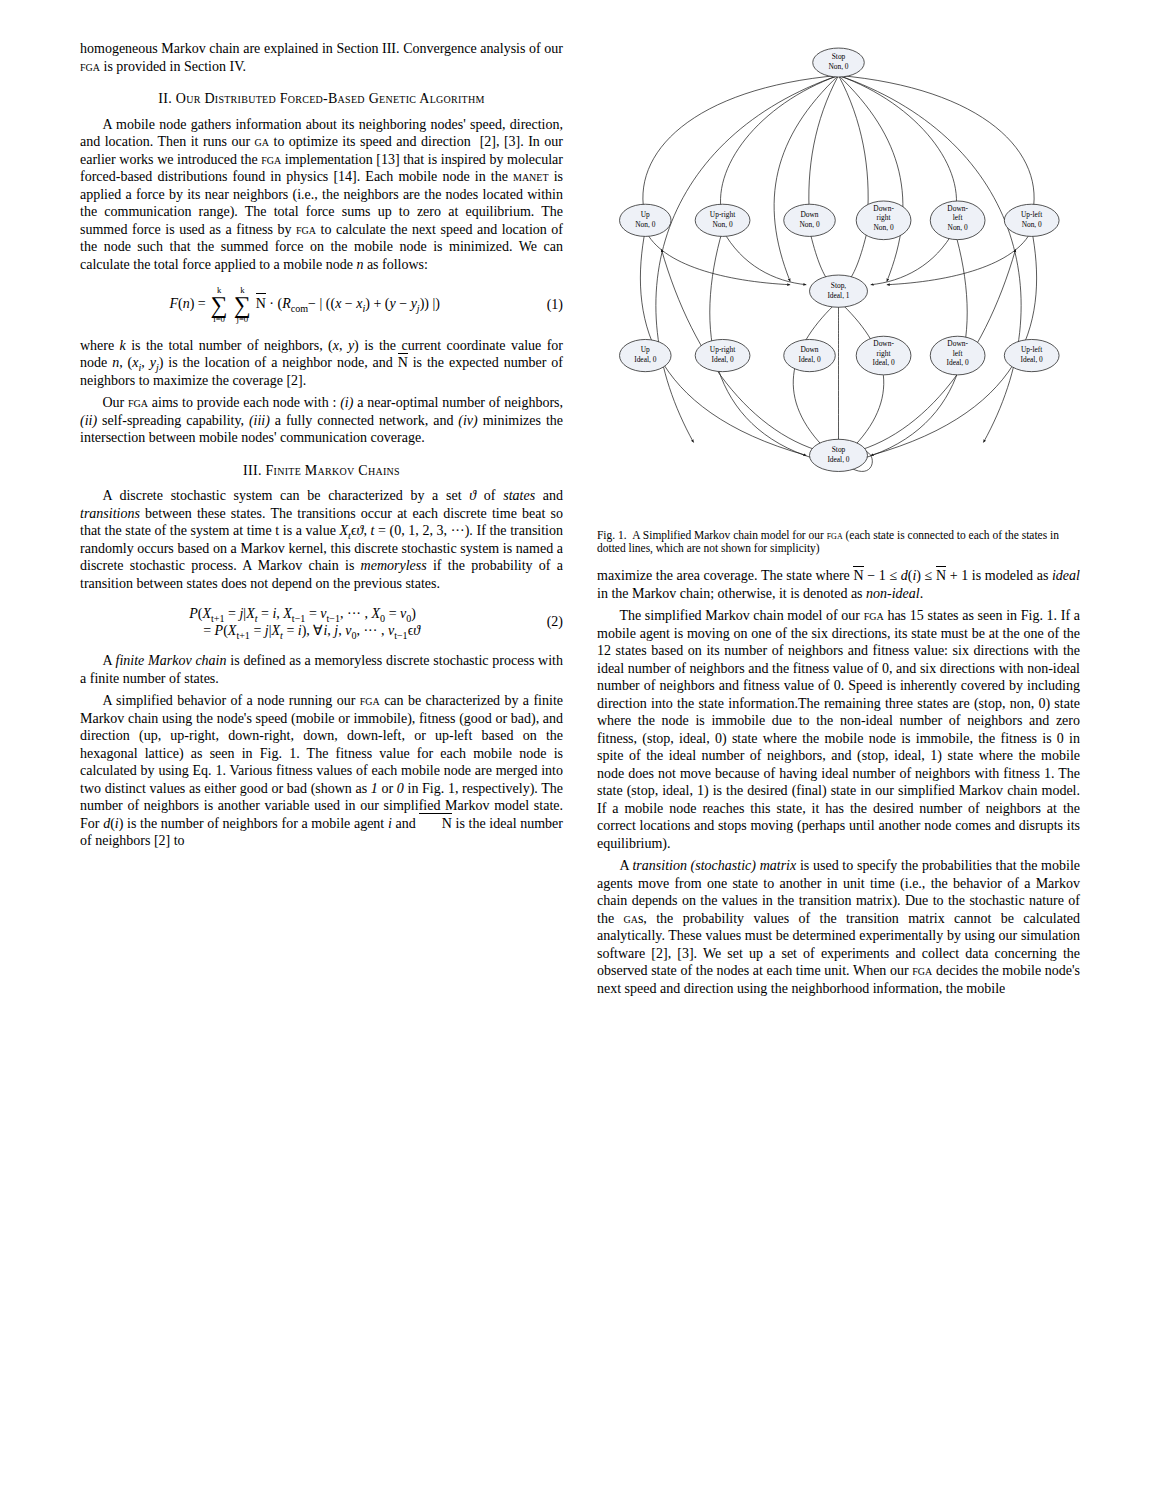homogeneous Markov chain are explained in Section III. Convergence analysis of our fga is provided in Section IV.
II. Our Distributed Forced-Based Genetic Algorithm
A mobile node gathers information about its neighboring nodes' speed, direction, and location. Then it runs our ga to optimize its speed and direction [2], [3]. In our earlier works we introduced the fga implementation [13] that is inspired by molecular forced-based distributions found in physics [14]. Each mobile node in the manet is applied a force by its near neighbors (i.e., the neighbors are the nodes located within the communication range). The total force sums up to zero at equilibrium. The summed force is used as a fitness by fga to calculate the next speed and location of the node such that the summed force on the mobile node is minimized. We can calculate the total force applied to a mobile node n as follows:
F(n) = k∑i=0 k∑j=0 N · (Rcom− | ((x − xi) + (y − yj)) |) (1)
where k is the total number of neighbors, (x, y) is the current coordinate value for node n, (xi, yj) is the location of a neighbor node, and N is the expected number of neighbors to maximize the coverage [2].
Our fga aims to provide each node with : (i) a near-optimal number of neighbors, (ii) self-spreading capability, (iii) a fully connected network, and (iv) minimizes the intersection between mobile nodes' communication coverage.
III. Finite Markov Chains
A discrete stochastic system can be characterized by a set ϑ of states and transitions between these states. The transitions occur at each discrete time beat so that the state of the system at time t is a value Xtϵϑ, t = (0, 1, 2, 3, ···). If the transition randomly occurs based on a Markov kernel, this discrete stochastic system is named a discrete stochastic process. A Markov chain is memoryless if the probability of a transition between states does not depend on the previous states.
P(Xt+1 = j|Xt = i, Xt−1 = νt−1, ··· , X0 = ν0)
= P(Xt+1 = j|Xt = i), ∀i, j, ν0, ··· , νt−1ϵϑ (2)
A finite Markov chain is defined as a memoryless discrete stochastic process with a finite number of states.
A simplified behavior of a node running our fga can be characterized by a finite Markov chain using the node's speed (mobile or immobile), fitness (good or bad), and direction (up, up-right, down-right, down, down-left, or up-left based on the hexagonal lattice) as seen in Fig. 1. The fitness value for each mobile node is calculated by using Eq. 1. Various fitness values of each mobile node are merged into two distinct values as either good or bad (shown as 1 or 0 in Fig. 1, respectively). The number of neighbors is another variable used in our simplified Markov model state. For d(i) is the number of neighbors for a mobile agent i and N is the ideal number of neighbors [2] to
Stop Non, 0 Up Non, 0 Up-right Non, 0 Down Non, 0 Down- right Non, 0 Down- left Non, 0 Up-left Non, 0 Stop, Ideal, 1 Up Ideal, 0 Up-right Ideal, 0 Down Ideal, 0 Down- right Ideal, 0 Down- left Ideal, 0 Up-left Ideal, 0 Stop Ideal, 0
Fig. 1. A Simplified Markov chain model for our fga (each state is connected to each of the states in dotted lines, which are not shown for simplicity)
maximize the area coverage. The state where N − 1 ≤ d(i) ≤ N + 1 is modeled as ideal in the Markov chain; otherwise, it is denoted as non-ideal.
The simplified Markov chain model of our fga has 15 states as seen in Fig. 1. If a mobile agent is moving on one of the six directions, its state must be at the one of the 12 states based on its number of neighbors and fitness value: six directions with the ideal number of neighbors and the fitness value of 0, and six directions with non-ideal number of neighbors and fitness value of 0. Speed is inherently covered by including direction into the state information.The remaining three states are (stop, non, 0) state where the node is immobile due to the non-ideal number of neighbors and zero fitness, (stop, ideal, 0) state where the mobile node is immobile, the fitness is 0 in spite of the ideal number of neighbors, and (stop, ideal, 1) state where the mobile node does not move because of having ideal number of neighbors with fitness 1. The state (stop, ideal, 1) is the desired (final) state in our simplified Markov chain model. If a mobile node reaches this state, it has the desired number of neighbors at the correct locations and stops moving (perhaps until another node comes and disrupts its equilibrium).
A transition (stochastic) matrix is used to specify the probabilities that the mobile agents move from one state to another in unit time (i.e., the behavior of a Markov chain depends on the values in the transition matrix). Due to the stochastic nature of the gas, the probability values of the transition matrix cannot be calculated analytically. These values must be determined experimentally by using our simulation software [2], [3]. We set up a set of experiments and collect data concerning the observed state of the nodes at each time unit. When our fga decides the mobile node's next speed and direction using the neighborhood information, the mobile